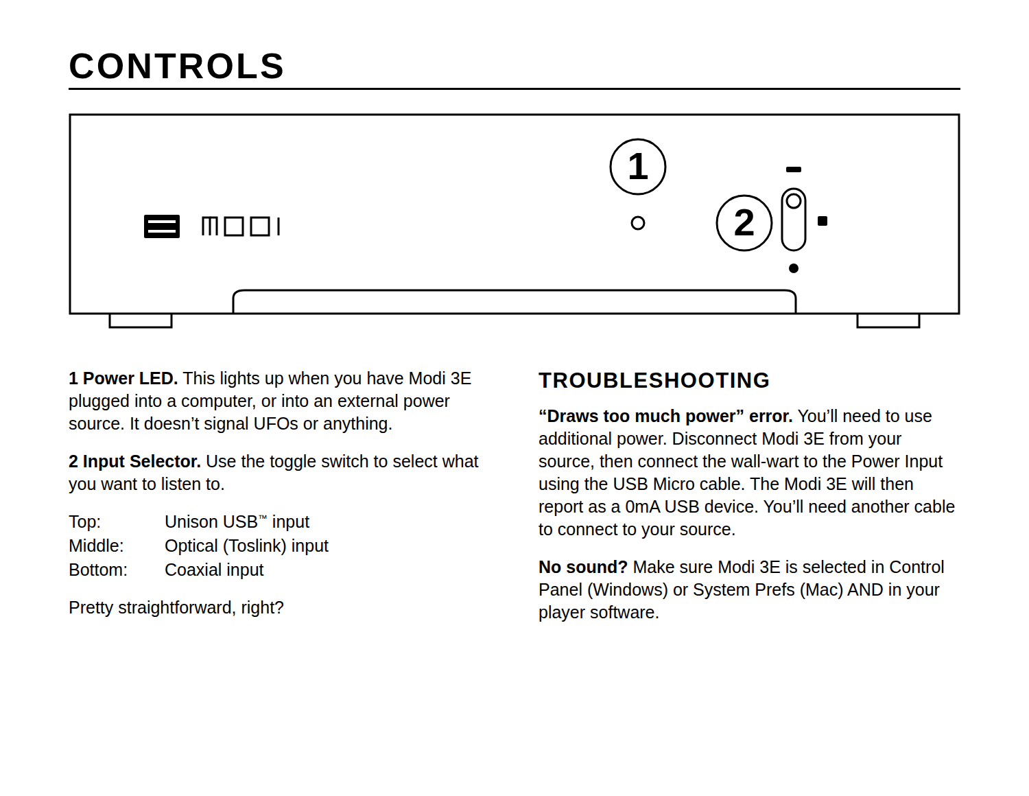Controls
1 2
1 Power LED. This lights up when you have Modi 3E plugged into a computer, or into an external power source. It doesn’t signal UFOs or anything.
2 Input Selector. Use the toggle switch to select what you want to listen to.
Top: Unison USB™ input Middle: Optical (Toslink) input Bottom: Coaxial input
Pretty straightforward, right?
Troubleshooting
“Draws too much power” error. You’ll need to use additional power. Disconnect Modi 3E from your source, then connect the wall-wart to the Power Input using the USB Micro cable. The Modi 3E will then report as a 0mA USB device. You’ll need another cable to connect to your source.
No sound? Make sure Modi 3E is selected in Control Panel (Windows) or System Prefs (Mac) AND in your player software.